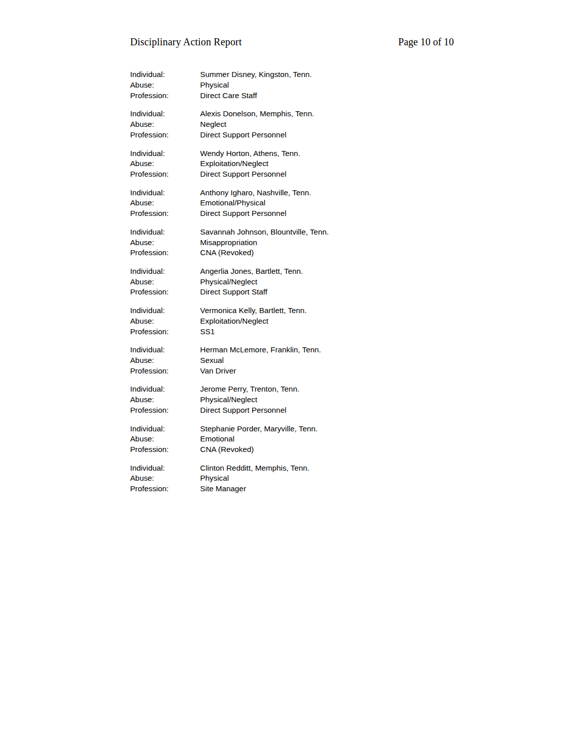Disciplinary Action Report Page 10 of 10
| Individual: | Summer Disney, Kingston, Tenn. |
| Abuse: | Physical |
| Profession: | Direct Care Staff |
| Individual: | Alexis Donelson, Memphis, Tenn. |
| Abuse: | Neglect |
| Profession: | Direct Support Personnel |
| Individual: | Wendy Horton, Athens, Tenn. |
| Abuse: | Exploitation/Neglect |
| Profession: | Direct Support Personnel |
| Individual: | Anthony Igharo, Nashville, Tenn. |
| Abuse: | Emotional/Physical |
| Profession: | Direct Support Personnel |
| Individual: | Savannah Johnson, Blountville, Tenn. |
| Abuse: | Misappropriation |
| Profession: | CNA (Revoked) |
| Individual: | Angerlia Jones, Bartlett, Tenn. |
| Abuse: | Physical/Neglect |
| Profession: | Direct Support Staff |
| Individual: | Vermonica Kelly, Bartlett, Tenn. |
| Abuse: | Exploitation/Neglect |
| Profession: | SS1 |
| Individual: | Herman McLemore, Franklin, Tenn. |
| Abuse: | Sexual |
| Profession: | Van Driver |
| Individual: | Jerome Perry, Trenton, Tenn. |
| Abuse: | Physical/Neglect |
| Profession: | Direct Support Personnel |
| Individual: | Stephanie Porder, Maryville, Tenn. |
| Abuse: | Emotional |
| Profession: | CNA (Revoked) |
| Individual: | Clinton Redditt, Memphis, Tenn. |
| Abuse: | Physical |
| Profession: | Site Manager |